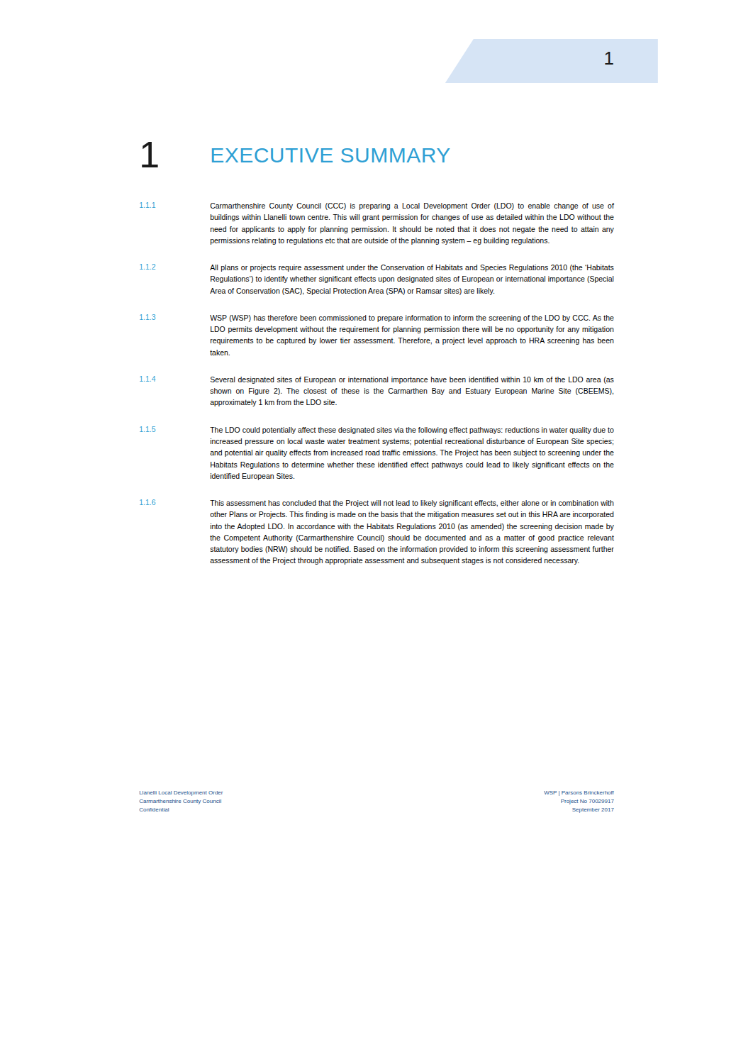1
1
EXECUTIVE SUMMARY
1.1.1
Carmarthenshire County Council (CCC) is preparing a Local Development Order (LDO) to enable change of use of buildings within Llanelli town centre. This will grant permission for changes of use as detailed within the LDO without the need for applicants to apply for planning permission. It should be noted that it does not negate the need to attain any permissions relating to regulations etc that are outside of the planning system – eg building regulations.
1.1.2
All plans or projects require assessment under the Conservation of Habitats and Species Regulations 2010 (the ‘Habitats Regulations’) to identify whether significant effects upon designated sites of European or international importance (Special Area of Conservation (SAC), Special Protection Area (SPA) or Ramsar sites) are likely.
1.1.3
WSP (WSP) has therefore been commissioned to prepare information to inform the screening of the LDO by CCC. As the LDO permits development without the requirement for planning permission there will be no opportunity for any mitigation requirements to be captured by lower tier assessment. Therefore, a project level approach to HRA screening has been taken.
1.1.4
Several designated sites of European or international importance have been identified within 10 km of the LDO area (as shown on Figure 2). The closest of these is the Carmarthen Bay and Estuary European Marine Site (CBEEMS), approximately 1 km from the LDO site.
1.1.5
The LDO could potentially affect these designated sites via the following effect pathways: reductions in water quality due to increased pressure on local waste water treatment systems; potential recreational disturbance of European Site species; and potential air quality effects from increased road traffic emissions. The Project has been subject to screening under the Habitats Regulations to determine whether these identified effect pathways could lead to likely significant effects on the identified European Sites.
1.1.6
This assessment has concluded that the Project will not lead to likely significant effects, either alone or in combination with other Plans or Projects. This finding is made on the basis that the mitigation measures set out in this HRA are incorporated into the Adopted LDO. In accordance with the Habitats Regulations 2010 (as amended) the screening decision made by the Competent Authority (Carmarthenshire Council) should be documented and as a matter of good practice relevant statutory bodies (NRW) should be notified. Based on the information provided to inform this screening assessment further assessment of the Project through appropriate assessment and subsequent stages is not considered necessary.
Llanelli Local Development Order Carmarthenshire County Council Confidential
WSP | Parsons Brinckerhoff Project No 70029917 September 2017